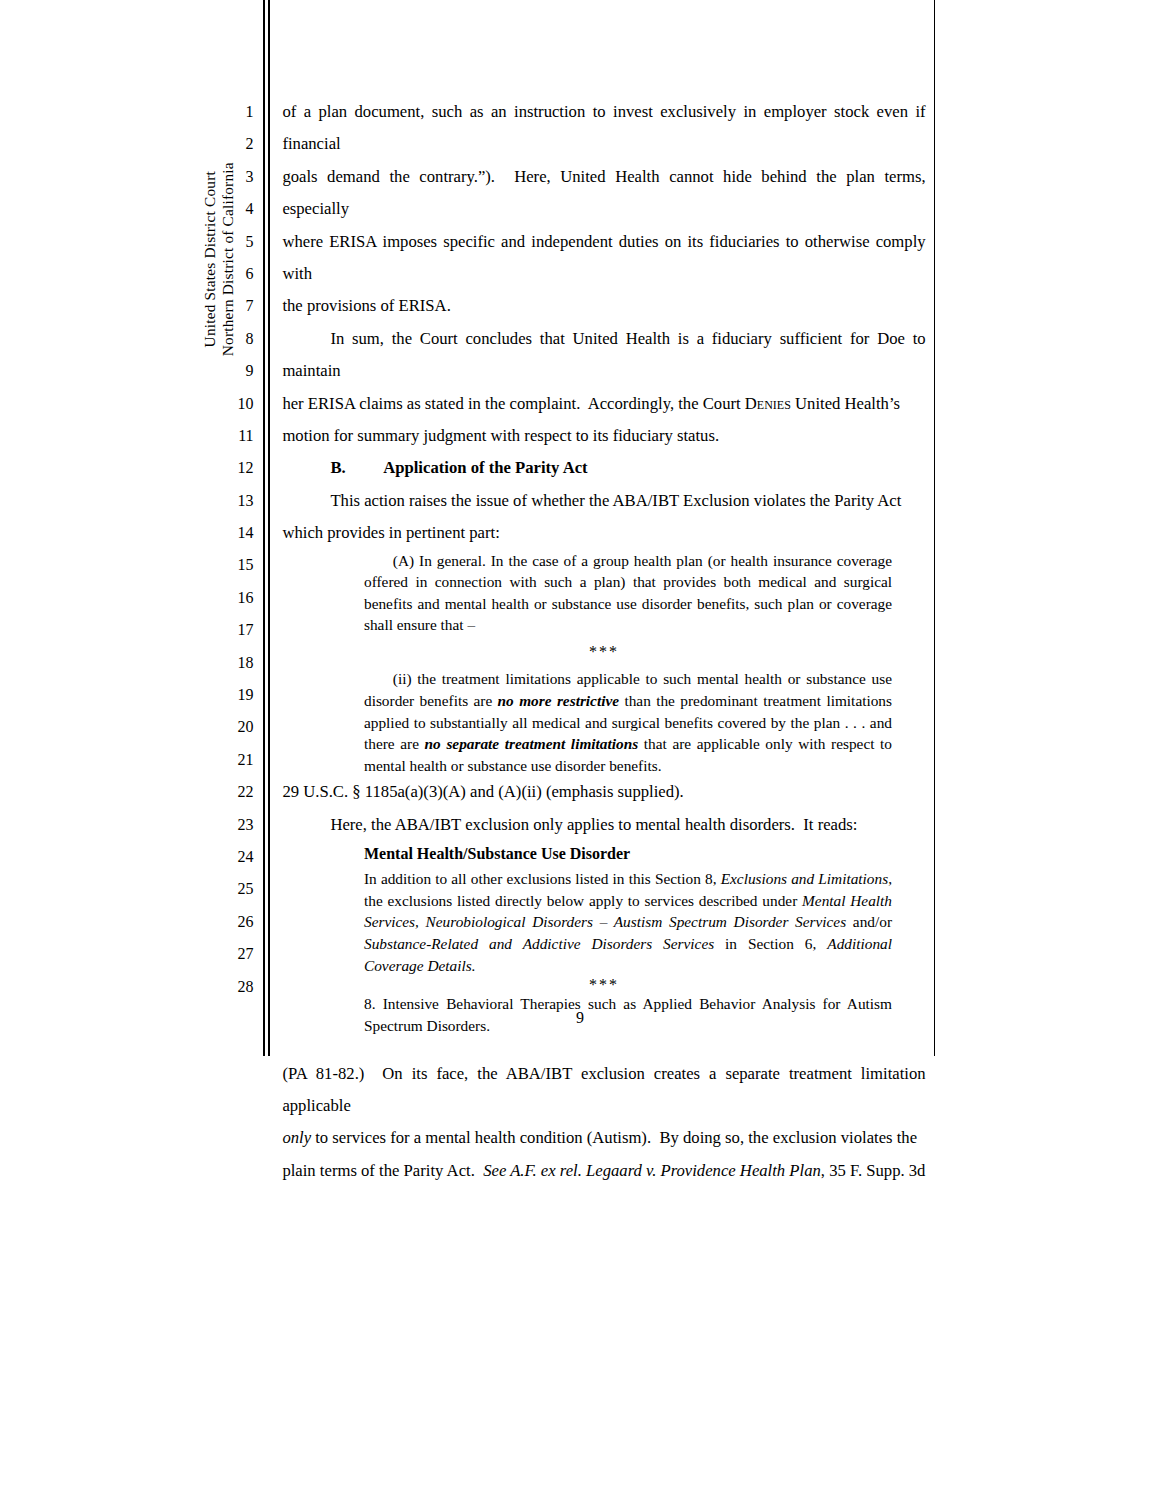1
2
3
4
5
6
7
8
9
10
11
12
13
14
15
16
17
18
19
20
21
22
23
24
25
26
27
28
United States District Court Northern District of California
of a plan document, such as an instruction to invest exclusively in employer stock even if financial
goals demand the contrary.”). Here, United Health cannot hide behind the plan terms, especially
where ERISA imposes specific and independent duties on its fiduciaries to otherwise comply with
the provisions of ERISA.
In sum, the Court concludes that United Health is a fiduciary sufficient for Doe to maintain
her ERISA claims as stated in the complaint. Accordingly, the Court Denies United Health’s
motion for summary judgment with respect to its fiduciary status.
B. Application of the Parity Act
This action raises the issue of whether the ABA/IBT Exclusion violates the Parity Act
which provides in pertinent part:
(A) In general. In the case of a group health plan (or health insurance coverage offered in connection with such a plan) that provides both medical and surgical benefits and mental health or substance use disorder benefits, such plan or coverage shall ensure that –
***
(ii) the treatment limitations applicable to such mental health or substance use disorder benefits are no more restrictive than the predominant treatment limitations applied to substantially all medical and surgical benefits covered by the plan . . . and there are no separate treatment limitations that are applicable only with respect to mental health or substance use disorder benefits.
29 U.S.C. § 1185a(a)(3)(A) and (A)(ii) (emphasis supplied).
Here, the ABA/IBT exclusion only applies to mental health disorders. It reads:
Mental Health/Substance Use Disorder
In addition to all other exclusions listed in this Section 8, Exclusions and Limitations, the exclusions listed directly below apply to services described under Mental Health Services, Neurobiological Disorders – Austism Spectrum Disorder Services and/or Substance-Related and Addictive Disorders Services in Section 6, Additional Coverage Details.
***
8. Intensive Behavioral Therapies such as Applied Behavior Analysis for Autism Spectrum Disorders.
(PA 81-82.) On its face, the ABA/IBT exclusion creates a separate treatment limitation applicable
only to services for a mental health condition (Autism). By doing so, the exclusion violates the
plain terms of the Parity Act. See A.F. ex rel. Legaard v. Providence Health Plan, 35 F. Supp. 3d
9